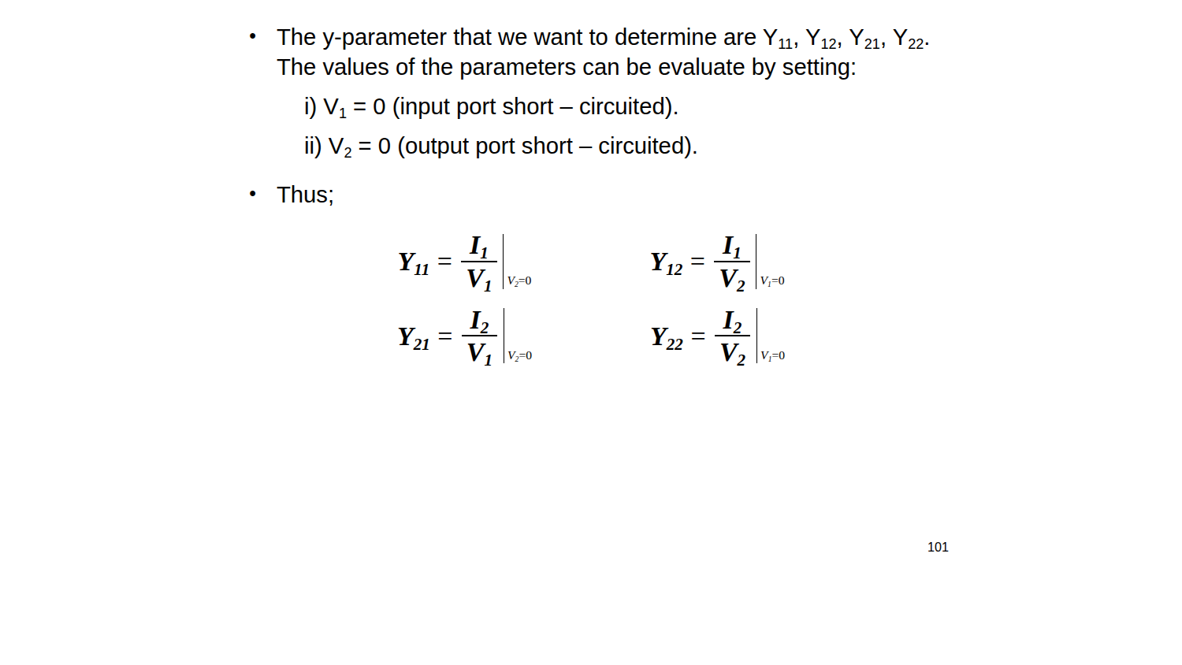The y-parameter that we want to determine are Y11, Y12, Y21, Y22. The values of the parameters can be evaluate by setting:
i) V1 = 0 (input port short – circuited).
ii) V2 = 0 (output port short – circuited).
Thus;
Y11 = I1 V1 V2=0 Y12 = I1 V2 V1=0
Y21 = I2 V1 V2=0 Y22 = I2 V2 V1=0
101